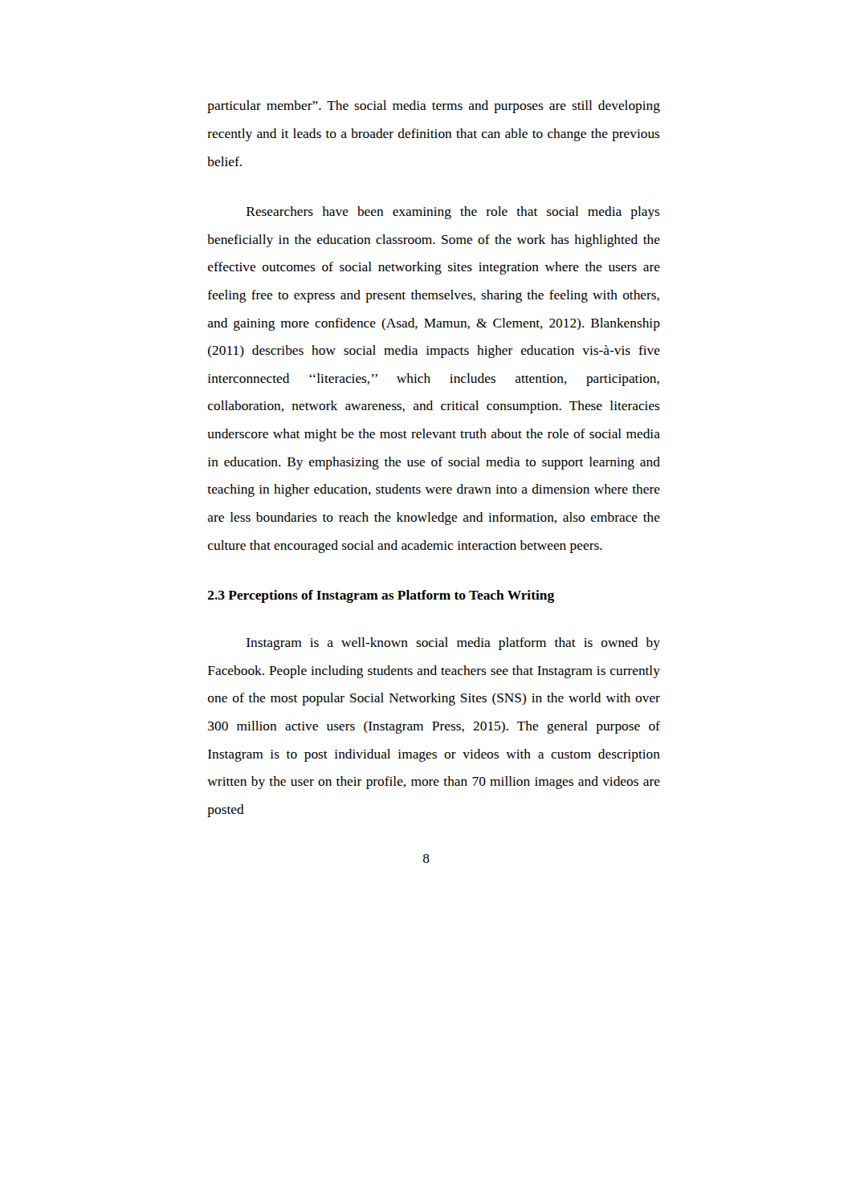particular member”. The social media terms and purposes are still developing recently and it leads to a broader definition that can able to change the previous belief.
Researchers have been examining the role that social media plays beneficially in the education classroom. Some of the work has highlighted the effective outcomes of social networking sites integration where the users are feeling free to express and present themselves, sharing the feeling with others, and gaining more confidence (Asad, Mamun, & Clement, 2012). Blankenship (2011) describes how social media impacts higher education vis-à-vis five interconnected ‘‘literacies,’’ which includes attention, participation, collaboration, network awareness, and critical consumption. These literacies underscore what might be the most relevant truth about the role of social media in education. By emphasizing the use of social media to support learning and teaching in higher education, students were drawn into a dimension where there are less boundaries to reach the knowledge and information, also embrace the culture that encouraged social and academic interaction between peers.
2.3 Perceptions of Instagram as Platform to Teach Writing
Instagram is a well-known social media platform that is owned by Facebook. People including students and teachers see that Instagram is currently one of the most popular Social Networking Sites (SNS) in the world with over 300 million active users (Instagram Press, 2015). The general purpose of Instagram is to post individual images or videos with a custom description written by the user on their profile, more than 70 million images and videos are posted
8